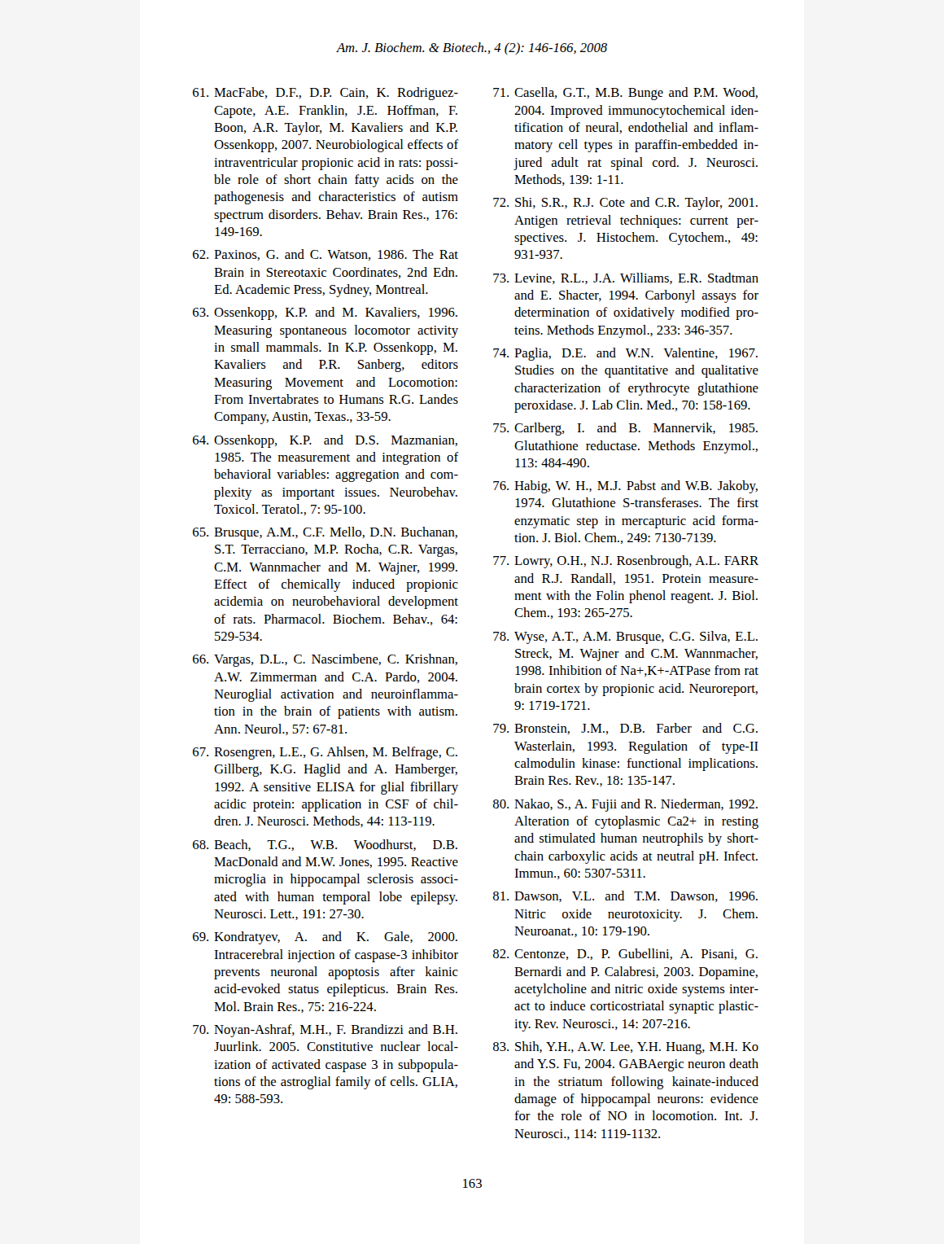Am. J. Biochem. & Biotech., 4 (2): 146-166, 2008
61. MacFabe, D.F., D.P. Cain, K. Rodriguez-Capote, A.E. Franklin, J.E. Hoffman, F. Boon, A.R. Taylor, M. Kavaliers and K.P. Ossenkopp, 2007. Neurobiological effects of intraventricular propionic acid in rats: possible role of short chain fatty acids on the pathogenesis and characteristics of autism spectrum disorders. Behav. Brain Res., 176: 149-169.
62. Paxinos, G. and C. Watson, 1986. The Rat Brain in Stereotaxic Coordinates, 2nd Edn. Ed. Academic Press, Sydney, Montreal.
63. Ossenkopp, K.P. and M. Kavaliers, 1996. Measuring spontaneous locomotor activity in small mammals. In K.P. Ossenkopp, M. Kavaliers and P.R. Sanberg, editors Measuring Movement and Locomotion: From Invertabrates to Humans R.G. Landes Company, Austin, Texas., 33-59.
64. Ossenkopp, K.P. and D.S. Mazmanian, 1985. The measurement and integration of behavioral variables: aggregation and complexity as important issues. Neurobehav. Toxicol. Teratol., 7: 95-100.
65. Brusque, A.M., C.F. Mello, D.N. Buchanan, S.T. Terracciano, M.P. Rocha, C.R. Vargas, C.M. Wannmacher and M. Wajner, 1999. Effect of chemically induced propionic acidemia on neurobehavioral development of rats. Pharmacol. Biochem. Behav., 64: 529-534.
66. Vargas, D.L., C. Nascimbene, C. Krishnan, A.W. Zimmerman and C.A. Pardo, 2004. Neuroglial activation and neuroinflammation in the brain of patients with autism. Ann. Neurol., 57: 67-81.
67. Rosengren, L.E., G. Ahlsen, M. Belfrage, C. Gillberg, K.G. Haglid and A. Hamberger, 1992. A sensitive ELISA for glial fibrillary acidic protein: application in CSF of children. J. Neurosci. Methods, 44: 113-119.
68. Beach, T.G., W.B. Woodhurst, D.B. MacDonald and M.W. Jones, 1995. Reactive microglia in hippocampal sclerosis associated with human temporal lobe epilepsy. Neurosci. Lett., 191: 27-30.
69. Kondratyev, A. and K. Gale, 2000. Intracerebral injection of caspase-3 inhibitor prevents neuronal apoptosis after kainic acid-evoked status epilepticus. Brain Res. Mol. Brain Res., 75: 216-224.
70. Noyan-Ashraf, M.H., F. Brandizzi and B.H. Juurlink. 2005. Constitutive nuclear localization of activated caspase 3 in subpopulations of the astroglial family of cells. GLIA, 49: 588-593.
71. Casella, G.T., M.B. Bunge and P.M. Wood, 2004. Improved immunocytochemical identification of neural, endothelial and inflammatory cell types in paraffin-embedded injured adult rat spinal cord. J. Neurosci. Methods, 139: 1-11.
72. Shi, S.R., R.J. Cote and C.R. Taylor, 2001. Antigen retrieval techniques: current perspectives. J. Histochem. Cytochem., 49: 931-937.
73. Levine, R.L., J.A. Williams, E.R. Stadtman and E. Shacter, 1994. Carbonyl assays for determination of oxidatively modified proteins. Methods Enzymol., 233: 346-357.
74. Paglia, D.E. and W.N. Valentine, 1967. Studies on the quantitative and qualitative characterization of erythrocyte glutathione peroxidase. J. Lab Clin. Med., 70: 158-169.
75. Carlberg, I. and B. Mannervik, 1985. Glutathione reductase. Methods Enzymol., 113: 484-490.
76. Habig, W. H., M.J. Pabst and W.B. Jakoby, 1974. Glutathione S-transferases. The first enzymatic step in mercapturic acid formation. J. Biol. Chem., 249: 7130-7139.
77. Lowry, O.H., N.J. Rosenbrough, A.L. FARR and R.J. Randall, 1951. Protein measurement with the Folin phenol reagent. J. Biol. Chem., 193: 265-275.
78. Wyse, A.T., A.M. Brusque, C.G. Silva, E.L. Streck, M. Wajner and C.M. Wannmacher, 1998. Inhibition of Na+,K+-ATPase from rat brain cortex by propionic acid. Neuroreport, 9: 1719-1721.
79. Bronstein, J.M., D.B. Farber and C.G. Wasterlain, 1993. Regulation of type-II calmodulin kinase: functional implications. Brain Res. Rev., 18: 135-147.
80. Nakao, S., A. Fujii and R. Niederman, 1992. Alteration of cytoplasmic Ca2+ in resting and stimulated human neutrophils by short-chain carboxylic acids at neutral pH. Infect. Immun., 60: 5307-5311.
81. Dawson, V.L. and T.M. Dawson, 1996. Nitric oxide neurotoxicity. J. Chem. Neuroanat., 10: 179-190.
82. Centonze, D., P. Gubellini, A. Pisani, G. Bernardi and P. Calabresi, 2003. Dopamine, acetylcholine and nitric oxide systems interact to induce corticostriatal synaptic plasticity. Rev. Neurosci., 14: 207-216.
83. Shih, Y.H., A.W. Lee, Y.H. Huang, M.H. Ko and Y.S. Fu, 2004. GABAergic neuron death in the striatum following kainate-induced damage of hippocampal neurons: evidence for the role of NO in locomotion. Int. J. Neurosci., 114: 1119-1132.
163